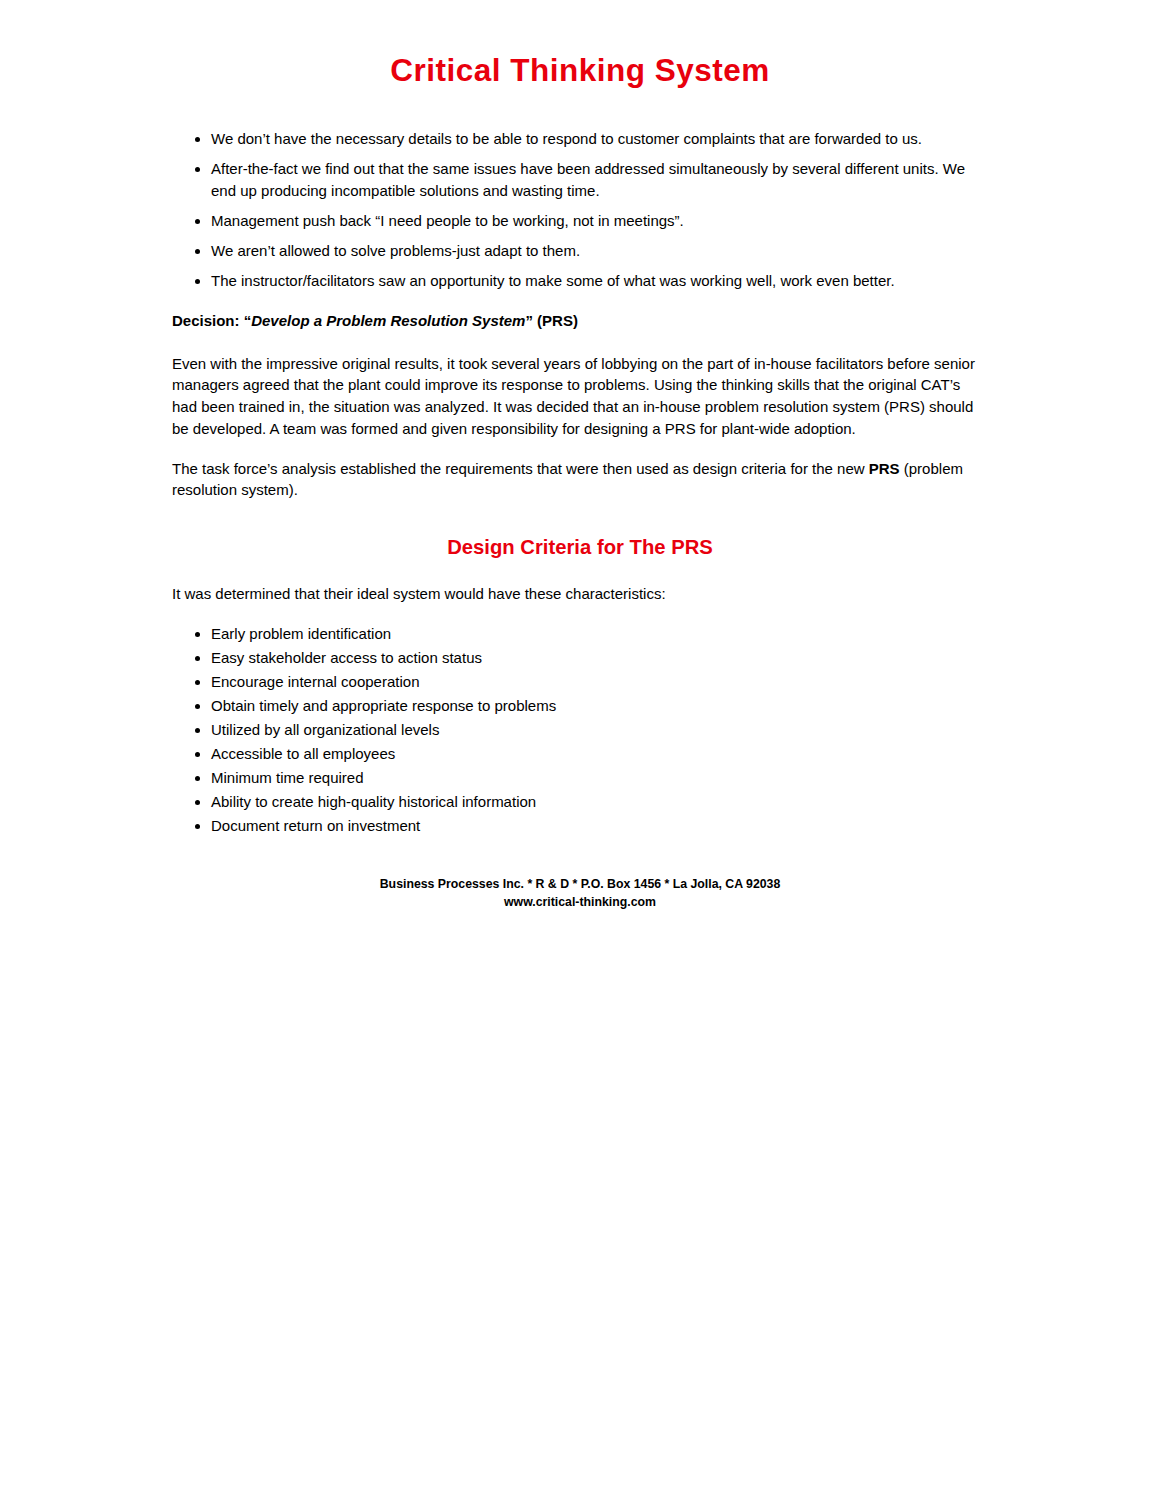Critical Thinking System
We don’t have the necessary details to be able to respond to customer complaints that are forwarded to us.
After-the-fact we find out that the same issues have been addressed simultaneously by several different units. We end up producing incompatible solutions and wasting time.
Management push back “I need people to be working, not in meetings”.
We aren’t allowed to solve problems-just adapt to them.
The instructor/facilitators saw an opportunity to make some of what was working well, work even better.
Decision: “Develop a Problem Resolution System” (PRS)
Even with the impressive original results, it took several years of lobbying on the part of in-house facilitators before senior managers agreed that the plant could improve its response to problems. Using the thinking skills that the original CAT’s had been trained in, the situation was analyzed. It was decided that an in-house problem resolution system (PRS) should be developed. A team was formed and given responsibility for designing a PRS for plant-wide adoption.
The task force’s analysis established the requirements that were then used as design criteria for the new PRS (problem resolution system).
Design Criteria for The PRS
It was determined that their ideal system would have these characteristics:
Early problem identification
Easy stakeholder access to action status
Encourage internal cooperation
Obtain timely and appropriate response to problems
Utilized by all organizational levels
Accessible to all employees
Minimum time required
Ability to create high-quality historical information
Document return on investment
Business Processes Inc. * R & D * P.O. Box 1456 * La Jolla, CA 92038
www.critical-thinking.com